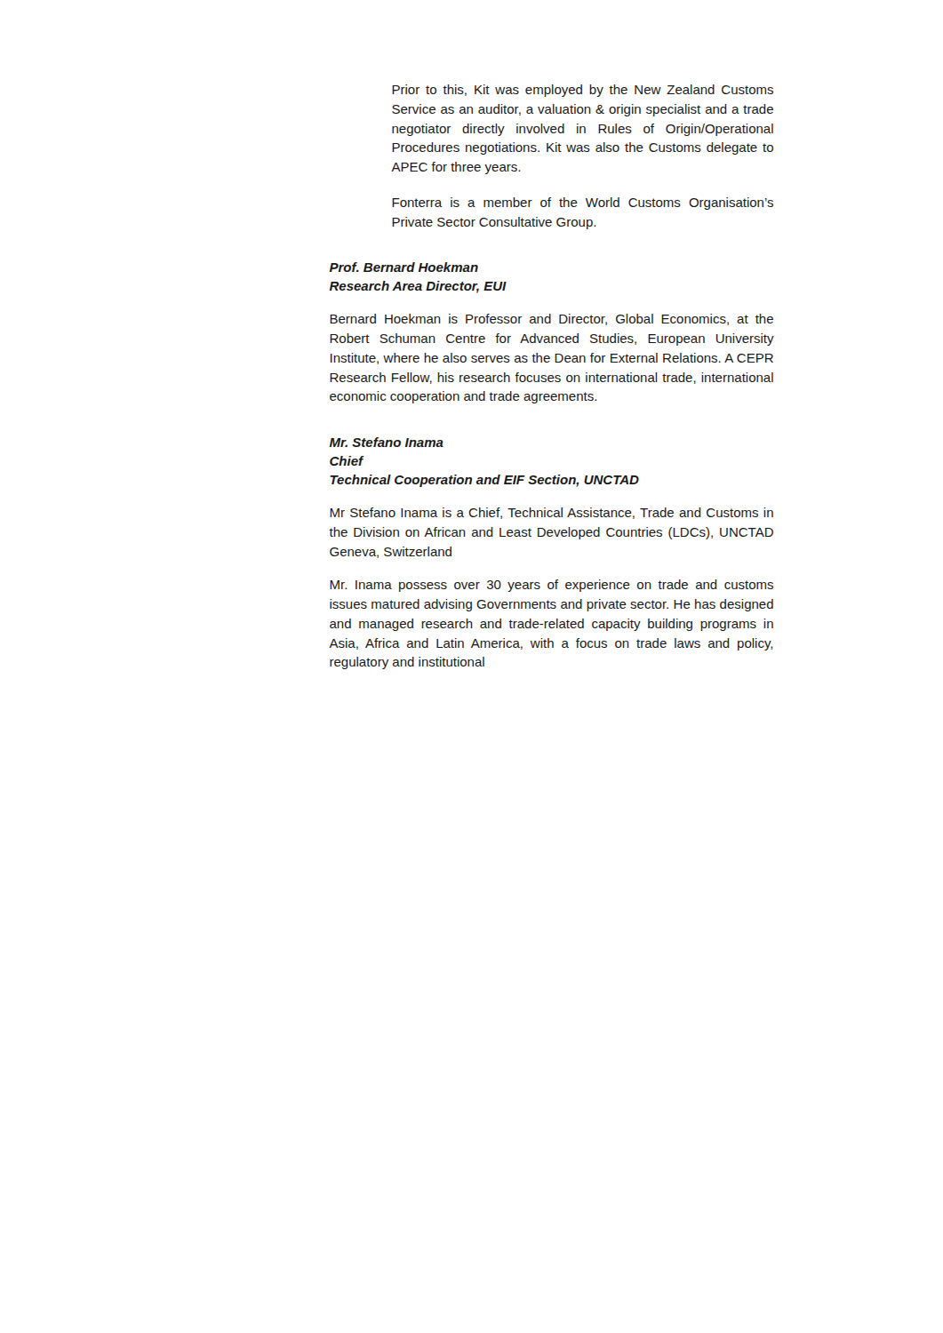Prior to this, Kit was employed by the New Zealand Customs Service as an auditor, a valuation & origin specialist and a trade negotiator directly involved in Rules of Origin/Operational Procedures negotiations. Kit was also the Customs delegate to APEC for three years.
Fonterra is a member of the World Customs Organisation’s Private Sector Consultative Group.
Prof. Bernard Hoekman
Research Area Director, EUI
Bernard Hoekman is Professor and Director, Global Economics, at the Robert Schuman Centre for Advanced Studies, European University Institute, where he also serves as the Dean for External Relations. A CEPR Research Fellow, his research focuses on international trade, international economic cooperation and trade agreements.
Mr. Stefano Inama
Chief
Technical Cooperation and EIF Section, UNCTAD
Mr Stefano Inama is a Chief, Technical Assistance, Trade and Customs in the Division on African and Least Developed Countries (LDCs), UNCTAD Geneva, Switzerland
Mr. Inama possess over 30 years of experience on trade and customs issues matured advising Governments and private sector. He has designed and managed research and trade-related capacity building programs in Asia, Africa and Latin America, with a focus on trade laws and policy, regulatory and institutional